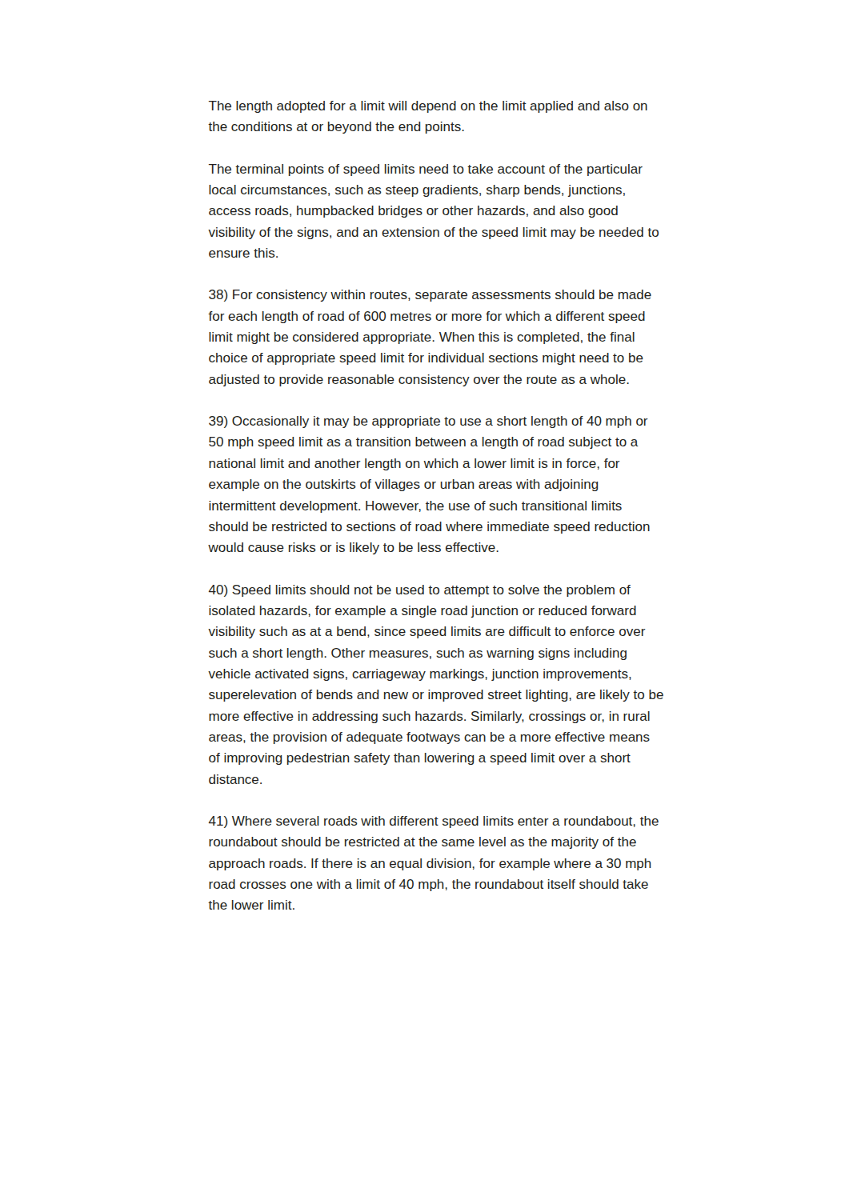The length adopted for a limit will depend on the limit applied and also on the conditions at or beyond the end points.
The terminal points of speed limits need to take account of the particular local circumstances, such as steep gradients, sharp bends, junctions, access roads, humpbacked bridges or other hazards, and also good visibility of the signs, and an extension of the speed limit may be needed to ensure this.
38) For consistency within routes, separate assessments should be made for each length of road of 600 metres or more for which a different speed limit might be considered appropriate. When this is completed, the final choice of appropriate speed limit for individual sections might need to be adjusted to provide reasonable consistency over the route as a whole.
39) Occasionally it may be appropriate to use a short length of 40 mph or 50 mph speed limit as a transition between a length of road subject to a national limit and another length on which a lower limit is in force, for example on the outskirts of villages or urban areas with adjoining intermittent development. However, the use of such transitional limits should be restricted to sections of road where immediate speed reduction would cause risks or is likely to be less effective.
40) Speed limits should not be used to attempt to solve the problem of isolated hazards, for example a single road junction or reduced forward visibility such as at a bend, since speed limits are difficult to enforce over such a short length. Other measures, such as warning signs including vehicle activated signs, carriageway markings, junction improvements, superelevation of bends and new or improved street lighting, are likely to be more effective in addressing such hazards. Similarly, crossings or, in rural areas, the provision of adequate footways can be a more effective means of improving pedestrian safety than lowering a speed limit over a short distance.
41) Where several roads with different speed limits enter a roundabout, the roundabout should be restricted at the same level as the majority of the approach roads. If there is an equal division, for example where a 30 mph road crosses one with a limit of 40 mph, the roundabout itself should take the lower limit.